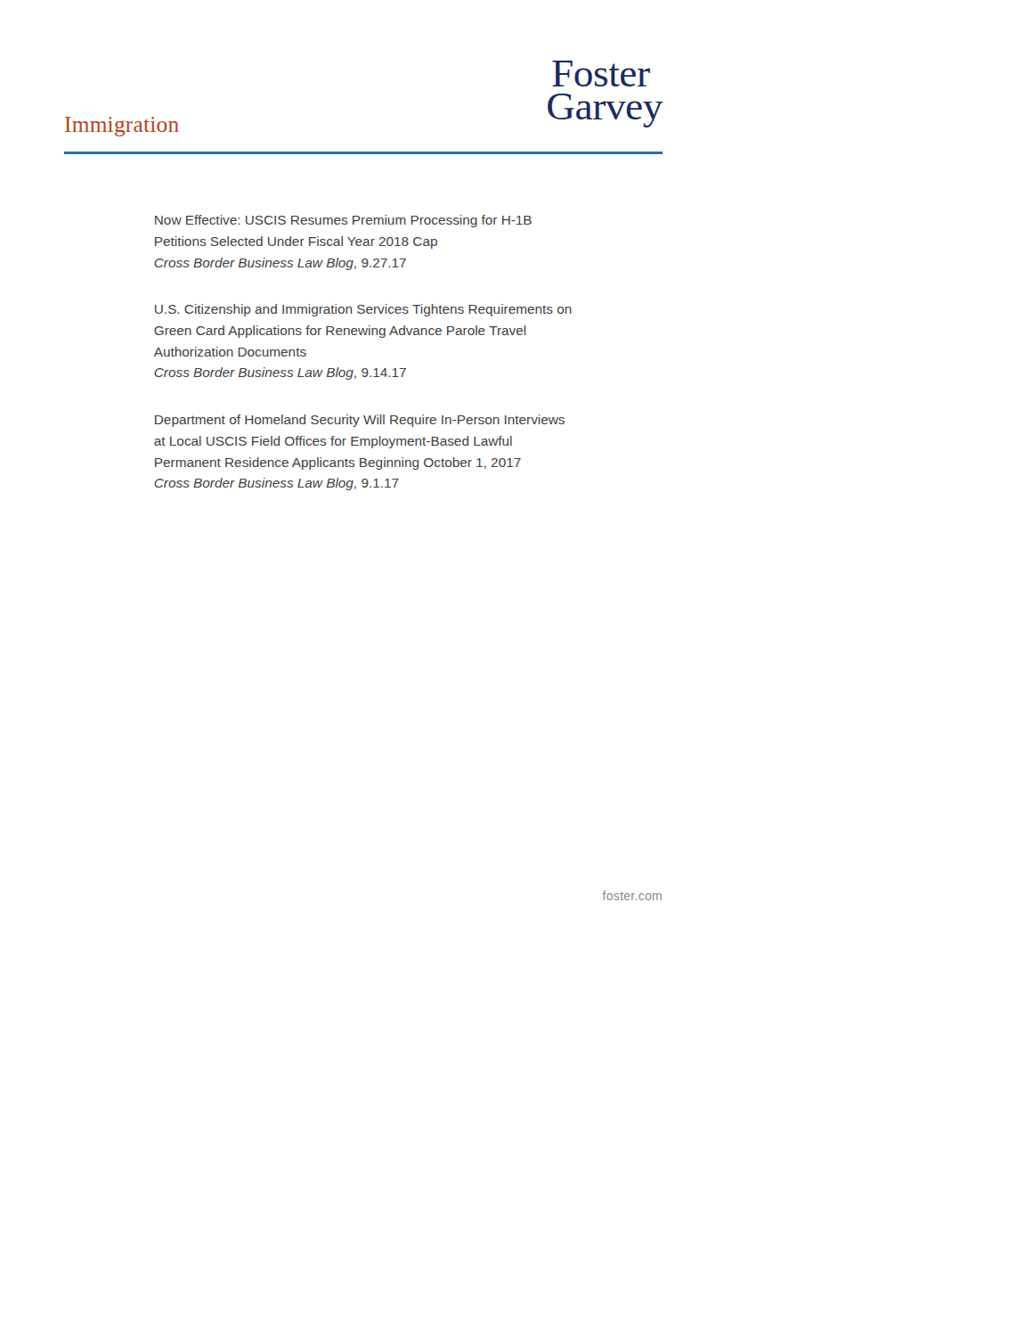Immigration
Foster Garvey
Now Effective: USCIS Resumes Premium Processing for H-1B Petitions Selected Under Fiscal Year 2018 Cap
Cross Border Business Law Blog, 9.27.17
U.S. Citizenship and Immigration Services Tightens Requirements on Green Card Applications for Renewing Advance Parole Travel Authorization Documents
Cross Border Business Law Blog, 9.14.17
Department of Homeland Security Will Require In-Person Interviews at Local USCIS Field Offices for Employment-Based Lawful Permanent Residence Applicants Beginning October 1, 2017
Cross Border Business Law Blog, 9.1.17
foster.com